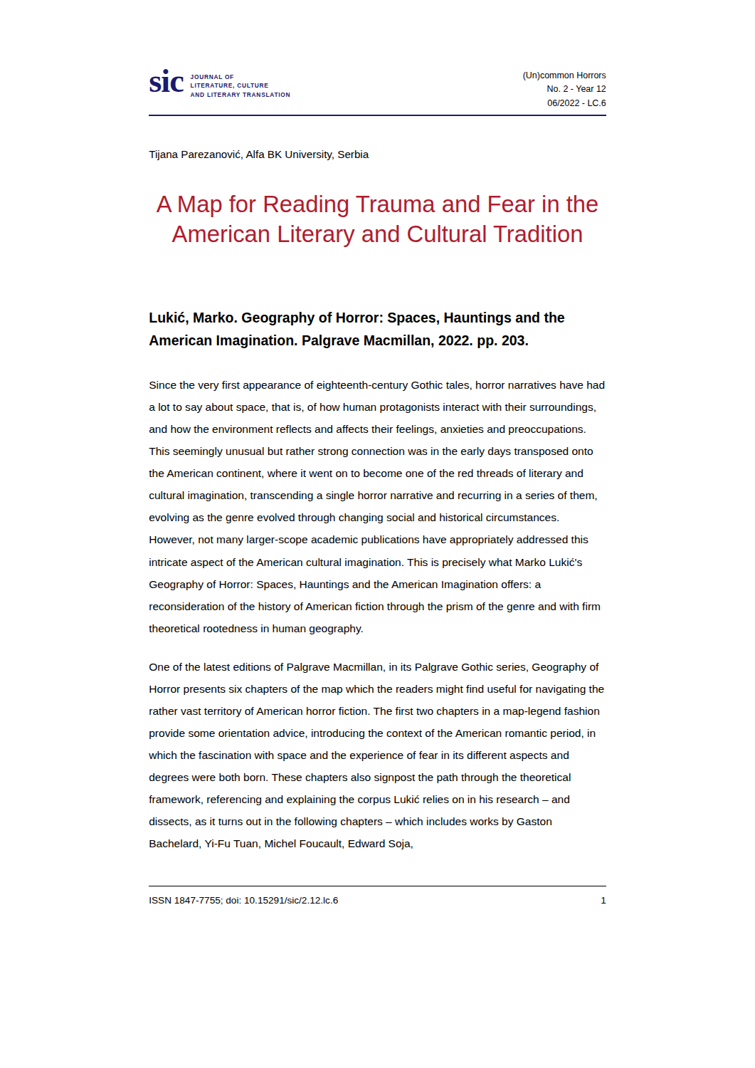sic
Journal of
Literature, Culture
and Literary Translation
(Un)common Horrors
No. 2 - Year 12
06/2022 - LC.6
Tijana Parezanović, Alfa BK University, Serbia
A Map for Reading Trauma and Fear in the American Literary and Cultural Tradition
Lukić, Marko. Geography of Horror: Spaces, Hauntings and the American Imagination. Palgrave Macmillan, 2022. pp. 203.
Since the very first appearance of eighteenth-century Gothic tales, horror narratives have had a lot to say about space, that is, of how human protagonists interact with their surroundings, and how the environment reflects and affects their feelings, anxieties and preoccupations. This seemingly unusual but rather strong connection was in the early days transposed onto the American continent, where it went on to become one of the red threads of literary and cultural imagination, transcending a single horror narrative and recurring in a series of them, evolving as the genre evolved through changing social and historical circumstances. However, not many larger-scope academic publications have appropriately addressed this intricate aspect of the American cultural imagination. This is precisely what Marko Lukić's Geography of Horror: Spaces, Hauntings and the American Imagination offers: a reconsideration of the history of American fiction through the prism of the genre and with firm theoretical rootedness in human geography.
One of the latest editions of Palgrave Macmillan, in its Palgrave Gothic series, Geography of Horror presents six chapters of the map which the readers might find useful for navigating the rather vast territory of American horror fiction. The first two chapters in a map-legend fashion provide some orientation advice, introducing the context of the American romantic period, in which the fascination with space and the experience of fear in its different aspects and degrees were both born. These chapters also signpost the path through the theoretical framework, referencing and explaining the corpus Lukić relies on in his research – and dissects, as it turns out in the following chapters – which includes works by Gaston Bachelard, Yi-Fu Tuan, Michel Foucault, Edward Soja,
ISSN 1847-7755; doi: 10.15291/sic/2.12.lc.6 1